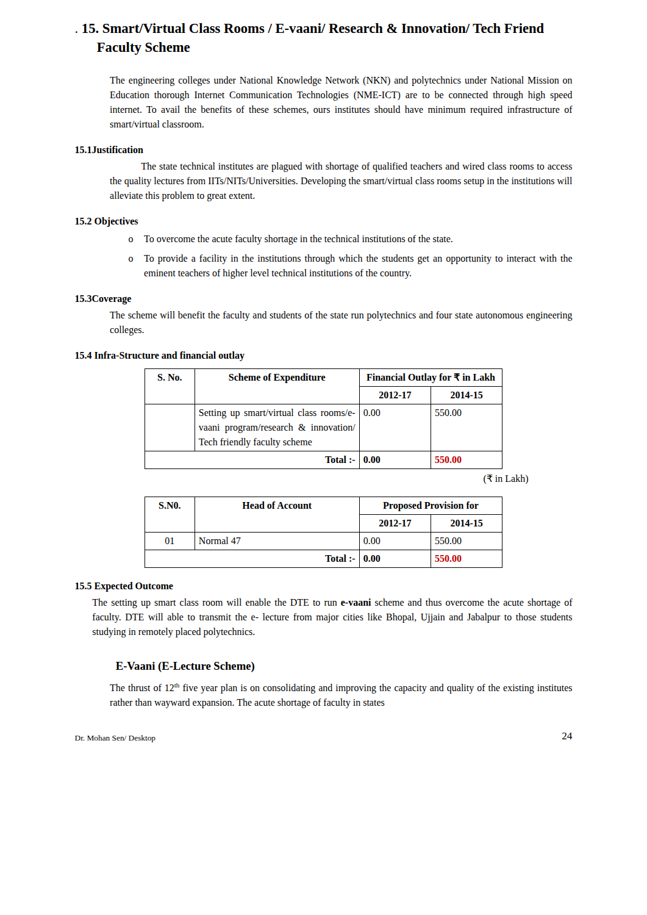. 15. Smart/Virtual Class Rooms / E-vaani/ Research & Innovation/ Tech Friend Faculty Scheme
The engineering colleges under National Knowledge Network (NKN) and polytechnics under National Mission on Education thorough Internet Communication Technologies (NME-ICT) are to be connected through high speed internet. To avail the benefits of these schemes, ours institutes should have minimum required infrastructure of smart/virtual classroom.
15.1Justification
The state technical institutes are plagued with shortage of qualified teachers and wired class rooms to access the quality lectures from IITs/NITs/Universities. Developing the smart/virtual class rooms setup in the institutions will alleviate this problem to great extent.
15.2 Objectives
To overcome the acute faculty shortage in the technical institutions of the state.
To provide a facility in the institutions through which the students get an opportunity to interact with the eminent teachers of higher level technical institutions of the country.
15.3Coverage
The scheme will benefit the faculty and students of the state run polytechnics and four state autonomous engineering colleges.
15.4 Infra-Structure and financial outlay
| S. No. | Scheme of Expenditure | Financial Outlay for ₹ in Lakh |
| --- | --- | --- |
| 2012-17 | 2014-15 |
| | Setting up smart/virtual class rooms/e-vaani program/research & innovation/ Tech friendly faculty scheme | 0.00 | 550.00 |
| Total :- | 0.00 | 550.00 |
(₹ in Lakh)
| S.N0. | Head of Account | Proposed Provision for |
| --- | --- | --- |
| 2012-17 | 2014-15 |
| 01 | Normal 47 | 0.00 | 550.00 |
| Total :- | 0.00 | 550.00 |
15.5 Expected Outcome
The setting up smart class room will enable the DTE to run e-vaani scheme and thus overcome the acute shortage of faculty. DTE will able to transmit the e- lecture from major cities like Bhopal, Ujjain and Jabalpur to those students studying in remotely placed polytechnics.
E-Vaani (E-Lecture Scheme)
The thrust of 12th five year plan is on consolidating and improving the capacity and quality of the existing institutes rather than wayward expansion. The acute shortage of faculty in states
Dr. Mohan Sen/ Desktop 24